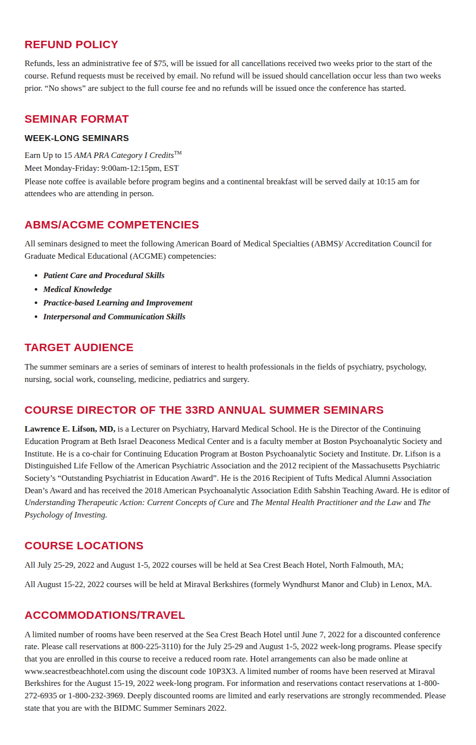REFUND POLICY
Refunds, less an administrative fee of $75, will be issued for all cancellations received two weeks prior to the start of the course. Refund requests must be received by email. No refund will be issued should cancellation occur less than two weeks prior. “No shows” are subject to the full course fee and no refunds will be issued once the conference has started.
SEMINAR FORMAT
WEEK-LONG SEMINARS
Earn Up to 15 AMA PRA Category I CreditsTM
Meet Monday-Friday: 9:00am-12:15pm, EST
Please note coffee is available before program begins and a continental breakfast will be served daily at 10:15 am for attendees who are attending in person.
ABMS/ACGME COMPETENCIES
All seminars designed to meet the following American Board of Medical Specialties (ABMS)/ Accreditation Council for Graduate Medical Educational (ACGME) competencies:
Patient Care and Procedural Skills
Medical Knowledge
Practice-based Learning and Improvement
Interpersonal and Communication Skills
TARGET AUDIENCE
The summer seminars are a series of seminars of interest to health professionals in the fields of psychiatry, psychology, nursing, social work, counseling, medicine, pediatrics and surgery.
COURSE DIRECTOR OF THE 33RD ANNUAL SUMMER SEMINARS
Lawrence E. Lifson, MD, is a Lecturer on Psychiatry, Harvard Medical School. He is the Director of the Continuing Education Program at Beth Israel Deaconess Medical Center and is a faculty member at Boston Psychoanalytic Society and Institute. He is a co-chair for Continuing Education Program at Boston Psychoanalytic Society and Institute. Dr. Lifson is a Distinguished Life Fellow of the American Psychiatric Association and the 2012 recipient of the Massachusetts Psychiatric Society’s “Outstanding Psychiatrist in Education Award”. He is the 2016 Recipient of Tufts Medical Alumni Association Dean’s Award and has received the 2018 American Psychoanalytic Association Edith Sabshin Teaching Award. He is editor of Understanding Therapeutic Action: Current Concepts of Cure and The Mental Health Practitioner and the Law and The Psychology of Investing.
COURSE LOCATIONS
All July 25-29, 2022 and August 1-5, 2022 courses will be held at Sea Crest Beach Hotel, North Falmouth, MA;
All August 15-22, 2022 courses will be held at Miraval Berkshires (formely Wyndhurst Manor and Club) in Lenox, MA.
ACCOMMODATIONS/TRAVEL
A limited number of rooms have been reserved at the Sea Crest Beach Hotel until June 7, 2022 for a discounted conference rate. Please call reservations at 800-225-3110) for the July 25-29 and August 1-5, 2022 week-long programs. Please specify that you are enrolled in this course to receive a reduced room rate. Hotel arrangements can also be made online at www.seacrestbeachhotel.com using the discount code 10P3X3. A limited number of rooms have been reserved at Miraval Berkshires for the August 15-19, 2022 week-long program. For information and reservations contact reservations at 1-800-272-6935 or 1-800-232-3969. Deeply discounted rooms are limited and early reservations are strongly recommended. Please state that you are with the BIDMC Summer Seminars 2022.